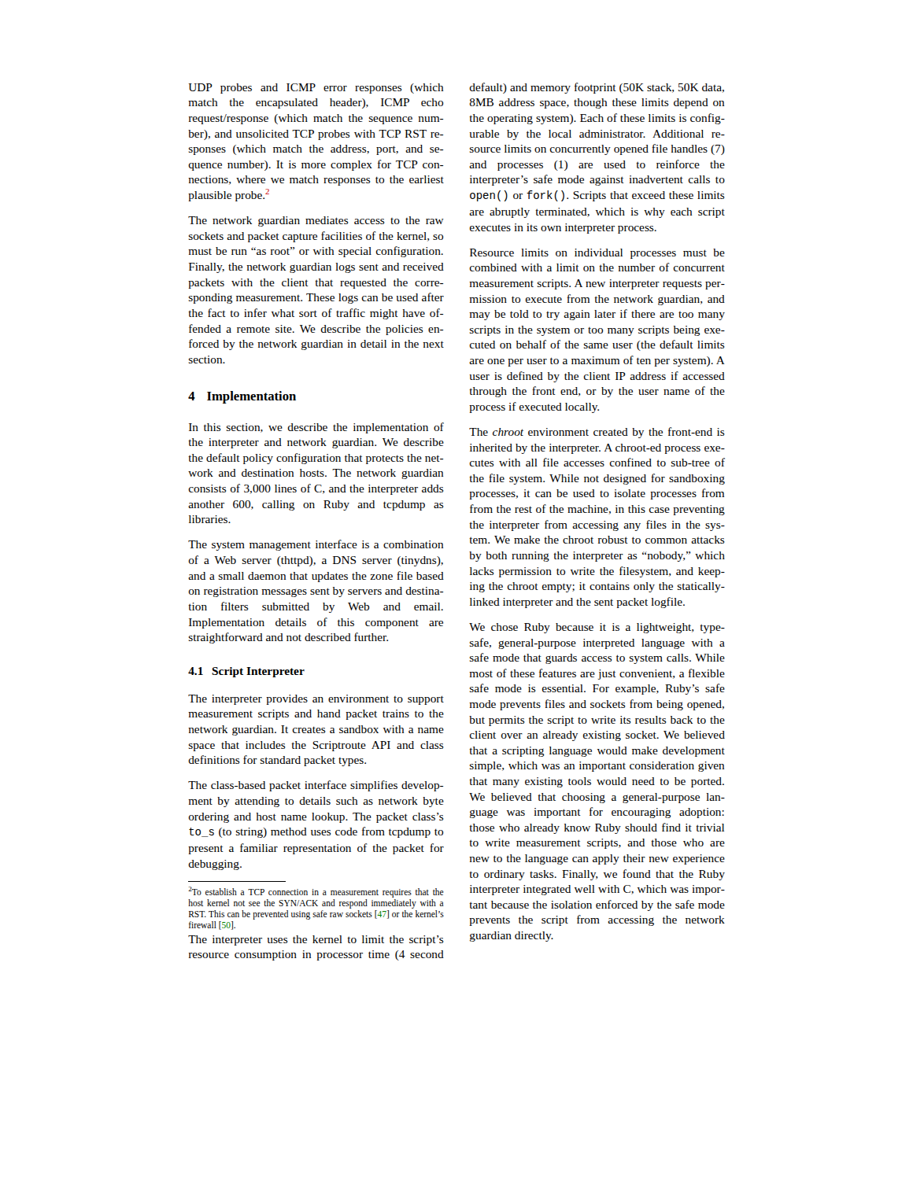UDP probes and ICMP error responses (which match the encapsulated header), ICMP echo request/response (which match the sequence number), and unsolicited TCP probes with TCP RST responses (which match the address, port, and sequence number). It is more complex for TCP connections, where we match responses to the earliest plausible probe.2
The network guardian mediates access to the raw sockets and packet capture facilities of the kernel, so must be run “as root” or with special configuration. Finally, the network guardian logs sent and received packets with the client that requested the corresponding measurement. These logs can be used after the fact to infer what sort of traffic might have offended a remote site. We describe the policies enforced by the network guardian in detail in the next section.
4 Implementation
In this section, we describe the implementation of the interpreter and network guardian. We describe the default policy configuration that protects the network and destination hosts. The network guardian consists of 3,000 lines of C, and the interpreter adds another 600, calling on Ruby and tcpdump as libraries.
The system management interface is a combination of a Web server (thttpd), a DNS server (tinydns), and a small daemon that updates the zone file based on registration messages sent by servers and destination filters submitted by Web and email. Implementation details of this component are straightforward and not described further.
4.1 Script Interpreter
The interpreter provides an environment to support measurement scripts and hand packet trains to the network guardian. It creates a sandbox with a name space that includes the Scriptroute API and class definitions for standard packet types.
The class-based packet interface simplifies development by attending to details such as network byte ordering and host name lookup. The packet class’s to_s (to string) method uses code from tcpdump to present a familiar representation of the packet for debugging.
2To establish a TCP connection in a measurement requires that the host kernel not see the SYN/ACK and respond immediately with a RST. This can be prevented using safe raw sockets [47] or the kernel’s firewall [50].
The interpreter uses the kernel to limit the script’s resource consumption in processor time (4 second default) and memory footprint (50K stack, 50K data, 8MB address space, though these limits depend on the operating system). Each of these limits is configurable by the local administrator. Additional resource limits on concurrently opened file handles (7) and processes (1) are used to reinforce the interpreter’s safe mode against inadvertent calls to open() or fork(). Scripts that exceed these limits are abruptly terminated, which is why each script executes in its own interpreter process.
Resource limits on individual processes must be combined with a limit on the number of concurrent measurement scripts. A new interpreter requests permission to execute from the network guardian, and may be told to try again later if there are too many scripts in the system or too many scripts being executed on behalf of the same user (the default limits are one per user to a maximum of ten per system). A user is defined by the client IP address if accessed through the front end, or by the user name of the process if executed locally.
The chroot environment created by the front-end is inherited by the interpreter. A chroot-ed process executes with all file accesses confined to sub-tree of the file system. While not designed for sandboxing processes, it can be used to isolate processes from from the rest of the machine, in this case preventing the interpreter from accessing any files in the system. We make the chroot robust to common attacks by both running the interpreter as “nobody,” which lacks permission to write the filesystem, and keeping the chroot empty; it contains only the statically-linked interpreter and the sent packet logfile.
We chose Ruby because it is a lightweight, type-safe, general-purpose interpreted language with a safe mode that guards access to system calls. While most of these features are just convenient, a flexible safe mode is essential. For example, Ruby’s safe mode prevents files and sockets from being opened, but permits the script to write its results back to the client over an already existing socket. We believed that a scripting language would make development simple, which was an important consideration given that many existing tools would need to be ported. We believed that choosing a general-purpose language was important for encouraging adoption: those who already know Ruby should find it trivial to write measurement scripts, and those who are new to the language can apply their new experience to ordinary tasks. Finally, we found that the Ruby interpreter integrated well with C, which was important because the isolation enforced by the safe mode prevents the script from accessing the network guardian directly.